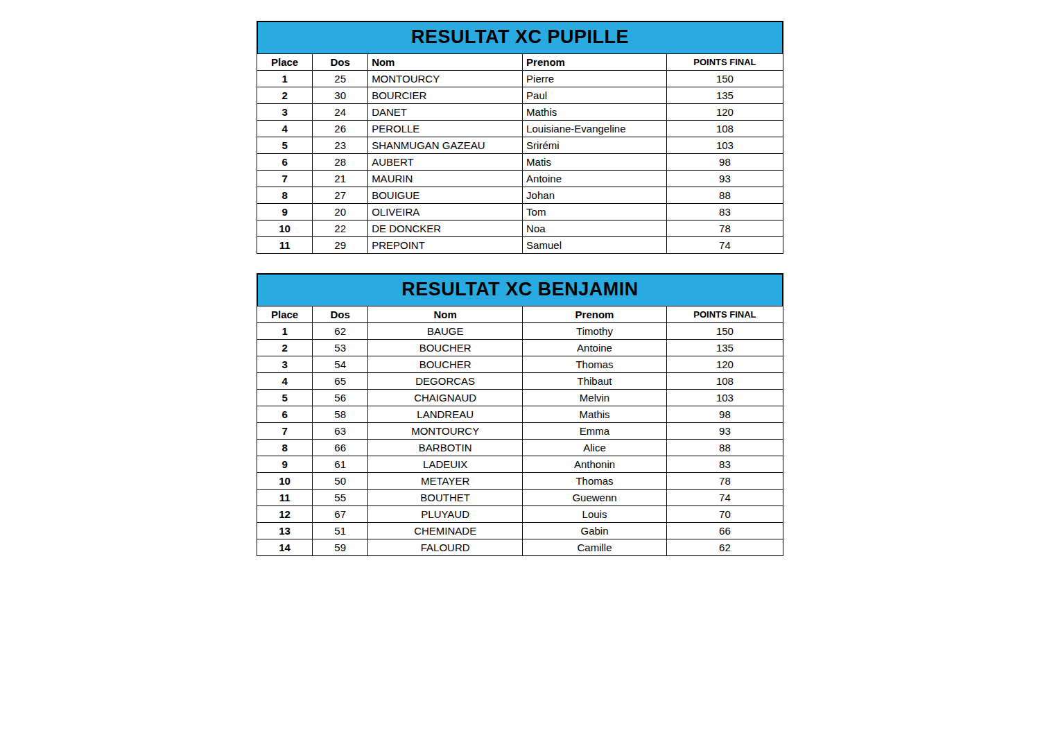RESULTAT XC PUPILLE
| Place | Dos | Nom | Prenom | POINTS FINAL |
| --- | --- | --- | --- | --- |
| 1 | 25 | MONTOURCY | Pierre | 150 |
| 2 | 30 | BOURCIER | Paul | 135 |
| 3 | 24 | DANET | Mathis | 120 |
| 4 | 26 | PEROLLE | Louisiane-Evangeline | 108 |
| 5 | 23 | SHANMUGAN GAZEAU | Srirémi | 103 |
| 6 | 28 | AUBERT | Matis | 98 |
| 7 | 21 | MAURIN | Antoine | 93 |
| 8 | 27 | BOUIGUE | Johan | 88 |
| 9 | 20 | OLIVEIRA | Tom | 83 |
| 10 | 22 | DE DONCKER | Noa | 78 |
| 11 | 29 | PREPOINT | Samuel | 74 |
RESULTAT XC BENJAMIN
| Place | Dos | Nom | Prenom | POINTS FINAL |
| --- | --- | --- | --- | --- |
| 1 | 62 | BAUGE | Timothy | 150 |
| 2 | 53 | BOUCHER | Antoine | 135 |
| 3 | 54 | BOUCHER | Thomas | 120 |
| 4 | 65 | DEGORCAS | Thibaut | 108 |
| 5 | 56 | CHAIGNAUD | Melvin | 103 |
| 6 | 58 | LANDREAU | Mathis | 98 |
| 7 | 63 | MONTOURCY | Emma | 93 |
| 8 | 66 | BARBOTIN | Alice | 88 |
| 9 | 61 | LADEUIX | Anthonin | 83 |
| 10 | 50 | METAYER | Thomas | 78 |
| 11 | 55 | BOUTHET | Guewenn | 74 |
| 12 | 67 | PLUYAUD | Louis | 70 |
| 13 | 51 | CHEMINADE | Gabin | 66 |
| 14 | 59 | FALOURD | Camille | 62 |